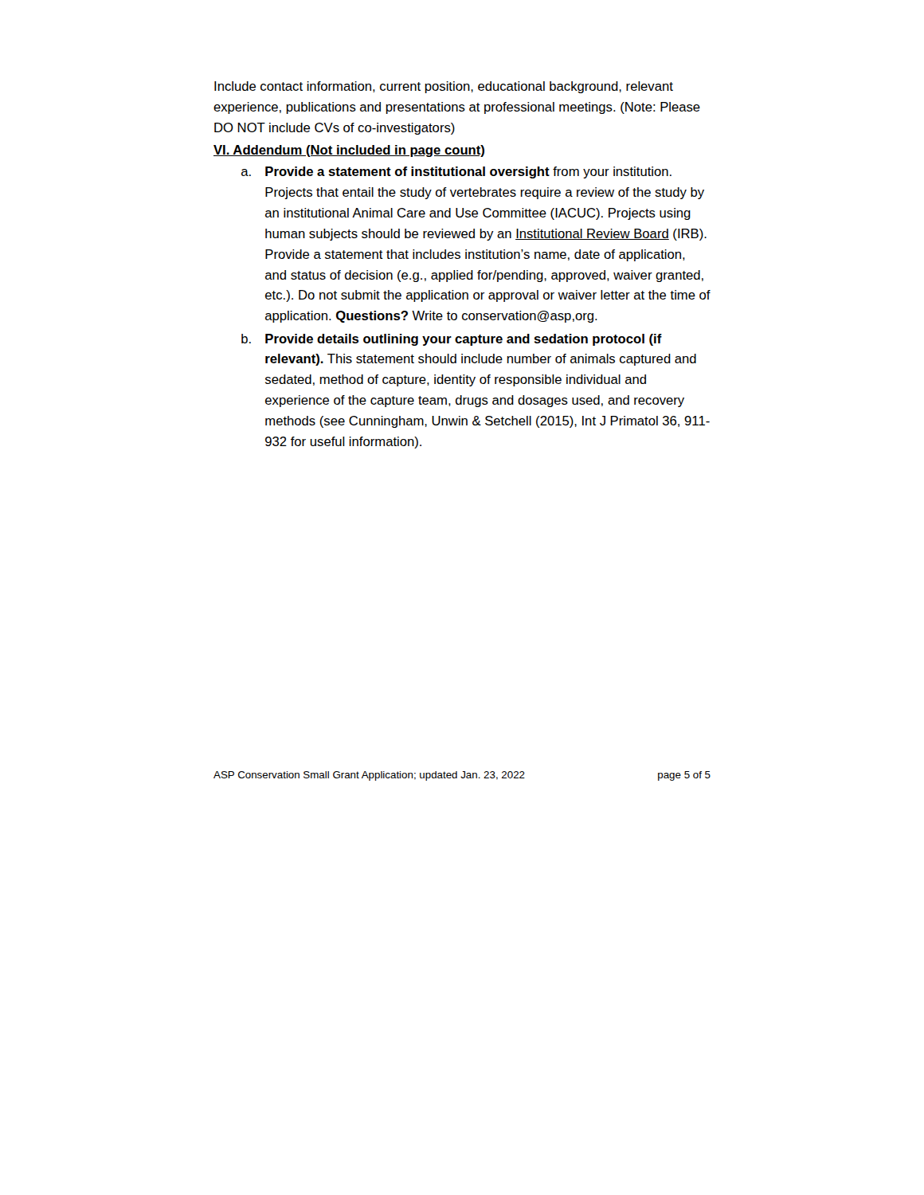Include contact information, current position, educational background, relevant experience, publications and presentations at professional meetings. (Note: Please DO NOT include CVs of co-investigators)
VI. Addendum (Not included in page count)
Provide a statement of institutional oversight from your institution. Projects that entail the study of vertebrates require a review of the study by an institutional Animal Care and Use Committee (IACUC). Projects using human subjects should be reviewed by an Institutional Review Board (IRB). Provide a statement that includes institution’s name, date of application, and status of decision (e.g., applied for/pending, approved, waiver granted, etc.). Do not submit the application or approval or waiver letter at the time of application. Questions? Write to conservation@asp,org.
Provide details outlining your capture and sedation protocol (if relevant). This statement should include number of animals captured and sedated, method of capture, identity of responsible individual and experience of the capture team, drugs and dosages used, and recovery methods (see Cunningham, Unwin & Setchell (2015), Int J Primatol 36, 911-932 for useful information).
ASP Conservation Small Grant Application; updated Jan. 23, 2022 page 5 of 5